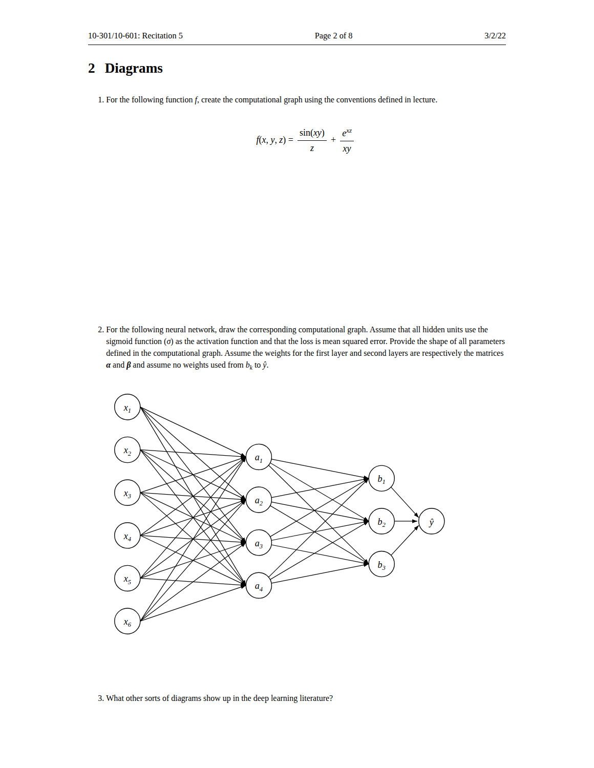10-301/10-601: Recitation 5
Page 2 of 8
3/2/22
2 Diagrams
For the following function f, create the computational graph using the conventions defined in lecture.
f(x, y, z) = sin(xy) z + exz xy
For the following neural network, draw the corresponding computational graph. Assume that all hidden units use the sigmoid function (σ) as the activation function and that the loss is mean squared error. Provide the shape of all parameters defined in the computational graph. Assume the weights for the first layer and second layers are respectively the matrices α and β and assume no weights used from bk to ŷ.
x1 x2 x3 x4 x5 x6 a1 a2 a3 a4 b1 b2 b3 ŷ
What other sorts of diagrams show up in the deep learning literature?